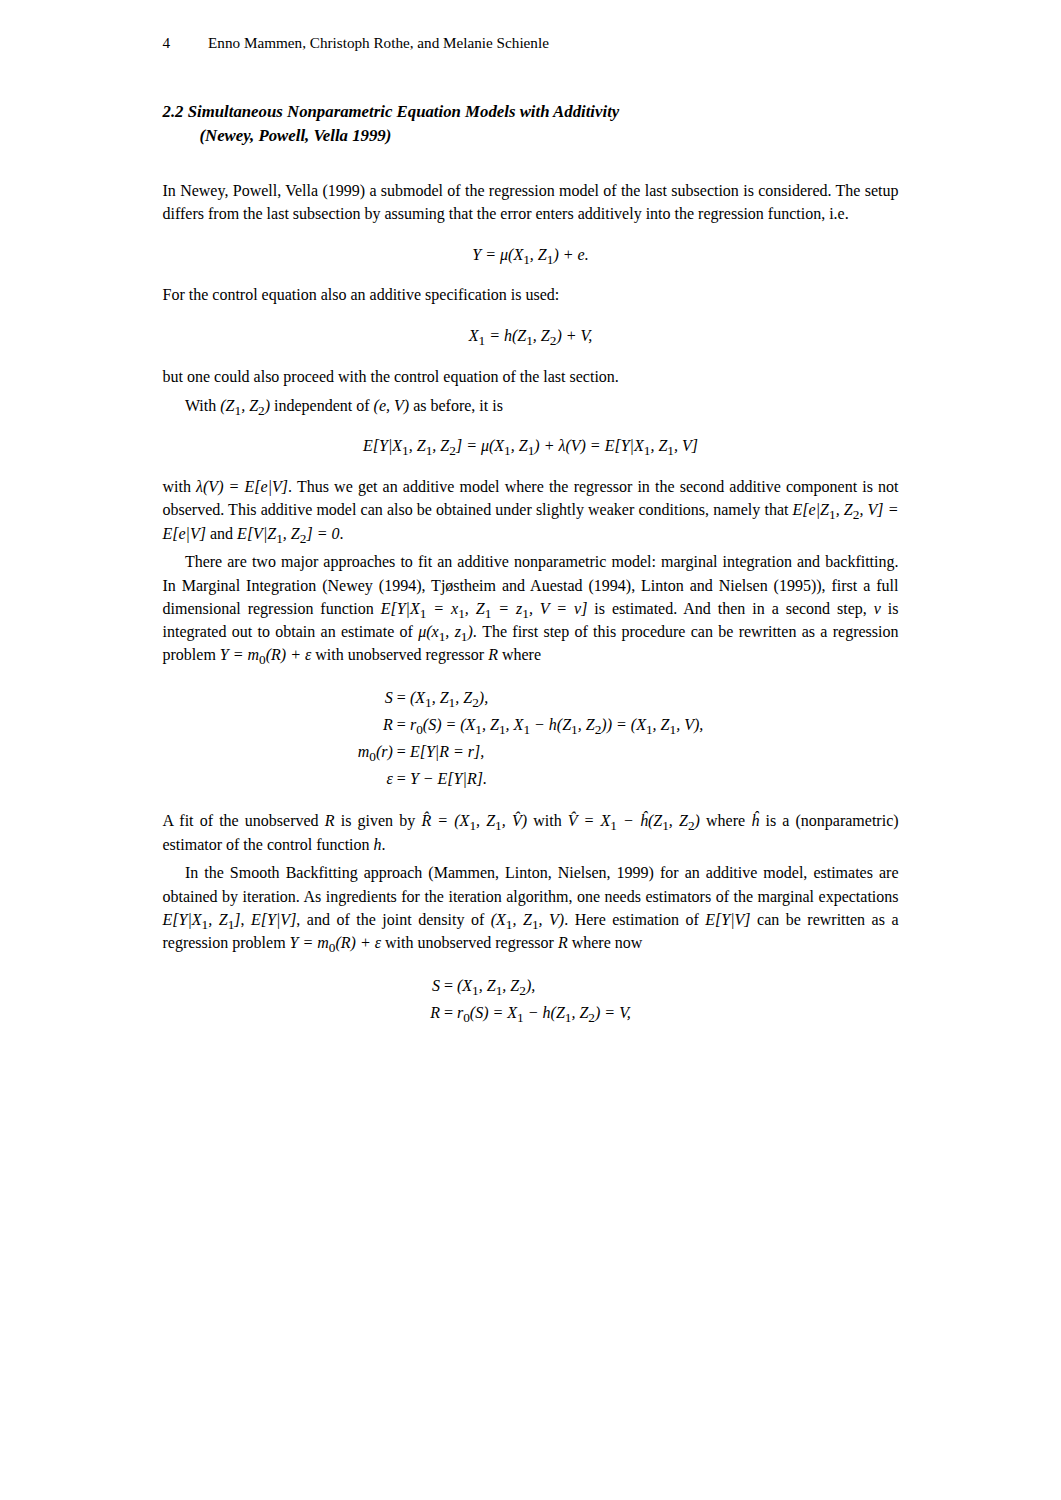4 Enno Mammen, Christoph Rothe, and Melanie Schienle
2.2 Simultaneous Nonparametric Equation Models with Additivity (Newey, Powell, Vella 1999)
In Newey, Powell, Vella (1999) a submodel of the regression model of the last subsection is considered. The setup differs from the last subsection by assuming that the error enters additively into the regression function, i.e.
Y = μ(X1, Z1) + e.
For the control equation also an additive specification is used:
X1 = h(Z1, Z2) + V,
but one could also proceed with the control equation of the last section.
With (Z1, Z2) independent of (e, V) as before, it is
E[Y|X1, Z1, Z2] = μ(X1, Z1) + λ(V) = E[Y|X1, Z1, V]
with λ(V) = E[e|V]. Thus we get an additive model where the regressor in the second additive component is not observed. This additive model can also be obtained under slightly weaker conditions, namely that E[e|Z1, Z2, V] = E[e|V] and E[V|Z1, Z2] = 0.
There are two major approaches to fit an additive nonparametric model: marginal integration and backfitting. In Marginal Integration (Newey (1994), Tjøstheim and Auestad (1994), Linton and Nielsen (1995)), first a full dimensional regression function E[Y|X1 = x1, Z1 = z1, V = v] is estimated. And then in a second step, v is integrated out to obtain an estimate of μ(x1, z1). The first step of this procedure can be rewritten as a regression problem Y = m0(R) + ε with unobserved regressor R where
| S | = | (X 1 , Z 1 , Z 2 ), |
| R | = | r 0 (S) = (X 1 , Z 1 , X 1 − h(Z 1 , Z 2 )) = (X 1 , Z 1 , V), |
| m 0 (r) | = | E[Y/R = r], |
| ε | = | Y − E[Y/R]. |
A fit of the unobserved R is given by R̂ = (X1, Z1, V̂) with V̂ = X1 − ĥ(Z1, Z2) where ĥ is a (nonparametric) estimator of the control function h.
In the Smooth Backfitting approach (Mammen, Linton, Nielsen, 1999) for an additive model, estimates are obtained by iteration. As ingredients for the iteration algorithm, one needs estimators of the marginal expectations E[Y|X1, Z1], E[Y|V], and of the joint density of (X1, Z1, V). Here estimation of E[Y|V] can be rewritten as a regression problem Y = m0(R) + ε with unobserved regressor R where now
| S | = | (X 1 , Z 1 , Z 2 ), |
| R | = | r 0 (S) = X 1 − h(Z 1 , Z 2 ) = V, |